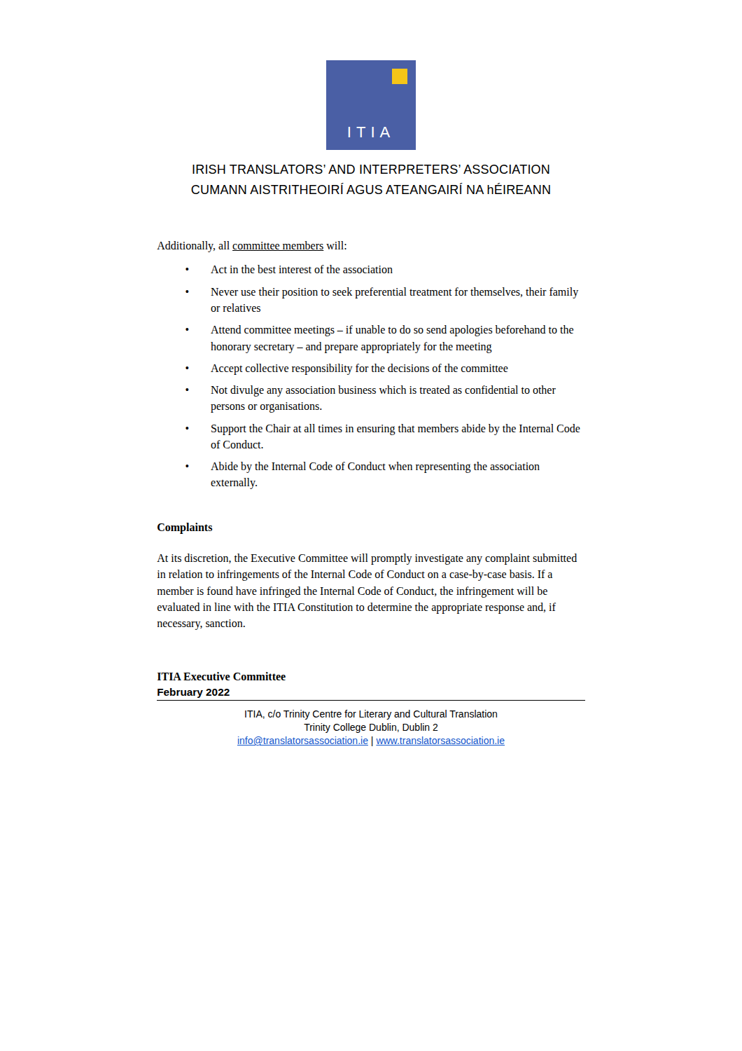ITIA
IRISH TRANSLATORS’ AND INTERPRETERS’ ASSOCIATION
CUMANN AISTRITHEOIRÍ AGUS ATEANGAIRÍ NA hÉIREANN
Additionally, all committee members will:
Act in the best interest of the association
Never use their position to seek preferential treatment for themselves, their family or relatives
Attend committee meetings – if unable to do so send apologies beforehand to the honorary secretary – and prepare appropriately for the meeting
Accept collective responsibility for the decisions of the committee
Not divulge any association business which is treated as confidential to other persons or organisations.
Support the Chair at all times in ensuring that members abide by the Internal Code of Conduct.
Abide by the Internal Code of Conduct when representing the association externally.
Complaints
At its discretion, the Executive Committee will promptly investigate any complaint submitted in relation to infringements of the Internal Code of Conduct on a case-by-case basis. If a member is found have infringed the Internal Code of Conduct, the infringement will be evaluated in line with the ITIA Constitution to determine the appropriate response and, if necessary, sanction.
ITIA Executive Committee
February 2022
ITIA, c/o Trinity Centre for Literary and Cultural Translation
Trinity College Dublin, Dublin 2
info@translatorsassociation.ie | www.translatorsassociation.ie